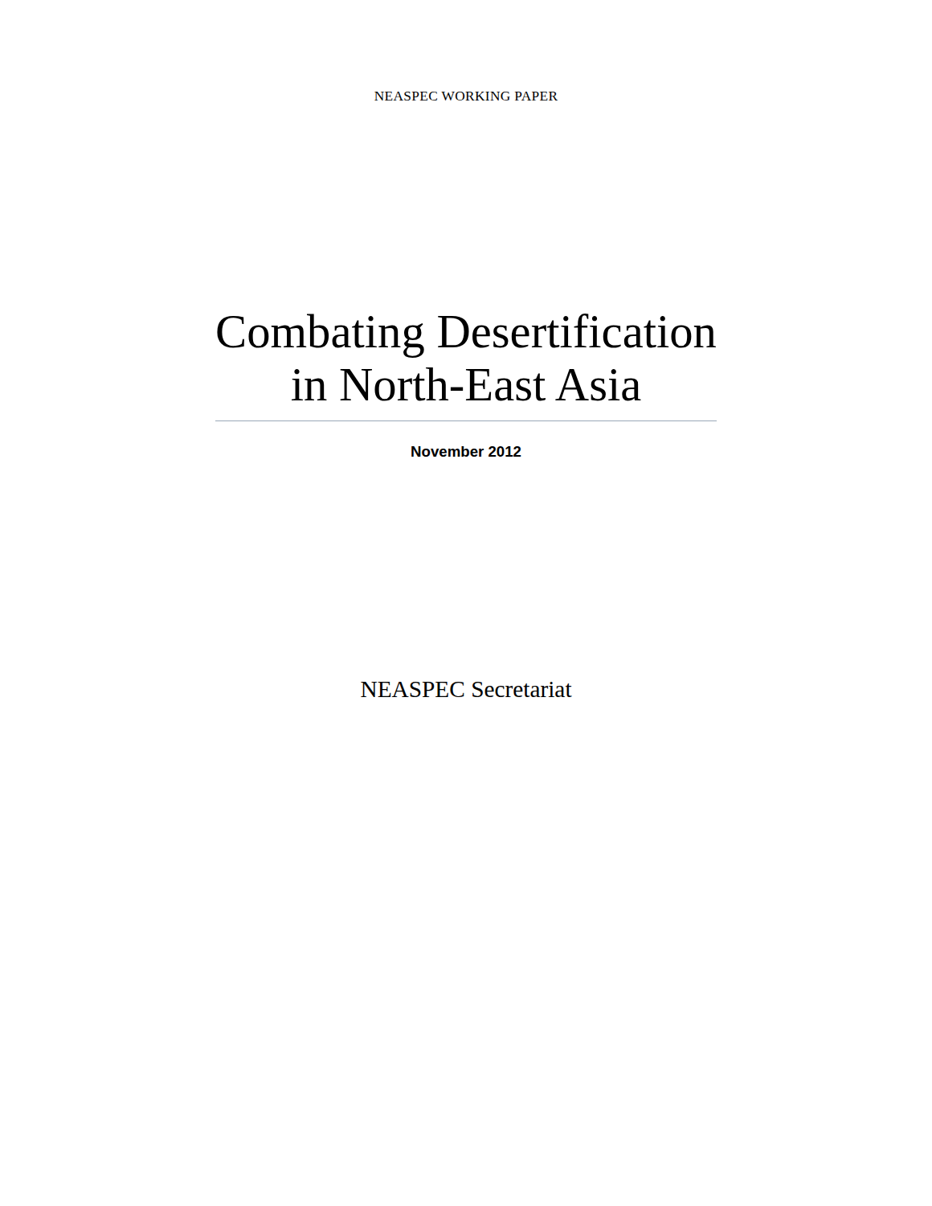NEASPEC WORKING PAPER
Combating Desertification
in North-East Asia
November 2012
NEASPEC Secretariat